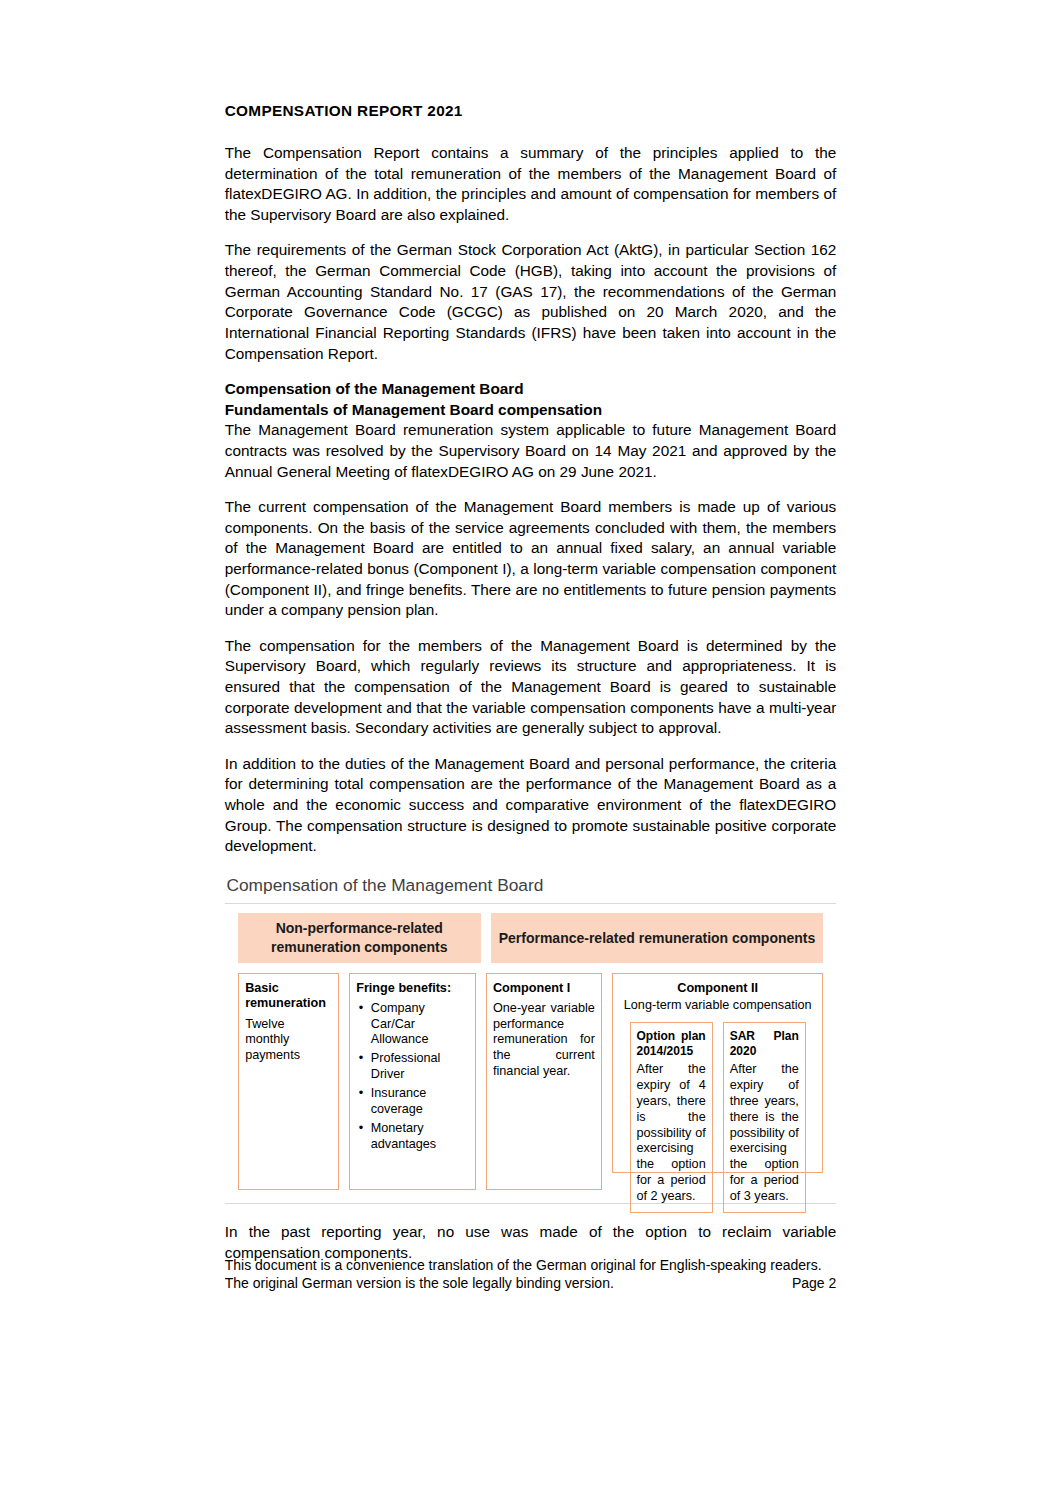COMPENSATION REPORT 2021
The Compensation Report contains a summary of the principles applied to the determination of the total remuneration of the members of the Management Board of flatexDEGIRO AG. In addition, the principles and amount of compensation for members of the Supervisory Board are also explained.
The requirements of the German Stock Corporation Act (AktG), in particular Section 162 thereof, the German Commercial Code (HGB), taking into account the provisions of German Accounting Standard No. 17 (GAS 17), the recommendations of the German Corporate Governance Code (GCGC) as published on 20 March 2020, and the International Financial Reporting Standards (IFRS) have been taken into account in the Compensation Report.
Compensation of the Management Board
Fundamentals of Management Board compensation
The Management Board remuneration system applicable to future Management Board contracts was resolved by the Supervisory Board on 14 May 2021 and approved by the Annual General Meeting of flatexDEGIRO AG on 29 June 2021.
The current compensation of the Management Board members is made up of various components. On the basis of the service agreements concluded with them, the members of the Management Board are entitled to an annual fixed salary, an annual variable performance-related bonus (Component I), a long-term variable compensation component (Component II), and fringe benefits. There are no entitlements to future pension payments under a company pension plan.
The compensation for the members of the Management Board is determined by the Supervisory Board, which regularly reviews its structure and appropriateness. It is ensured that the compensation of the Management Board is geared to sustainable corporate development and that the variable compensation components have a multi-year assessment basis. Secondary activities are generally subject to approval.
In addition to the duties of the Management Board and personal performance, the criteria for determining total compensation are the performance of the Management Board as a whole and the economic success and comparative environment of the flatexDEGIRO Group. The compensation structure is designed to promote sustainable positive corporate development.
Compensation of the Management Board
| Non-performance-related remuneration components | Performance-related remuneration components |
| Basic remuneration Twelve monthly payments | Fringe benefits: Company Car/Car Allowance Professional Driver Insurance coverage Monetary advantages | Component I One-year variable performance remuneration for the current financial year. | Component II Long-term variable compensation / Option plan 2014/2015 After the expiry of 4 years, there is the possibility of exercising the option for a period of 2 years. / SAR Plan 2020 After the expiry of three years, there is the possibility of exercising the option for a period of 3 years. / |
In the past reporting year, no use was made of the option to reclaim variable compensation components.
This document is a convenience translation of the German original for English-speaking readers.
The original German version is the sole legally binding version. Page 2